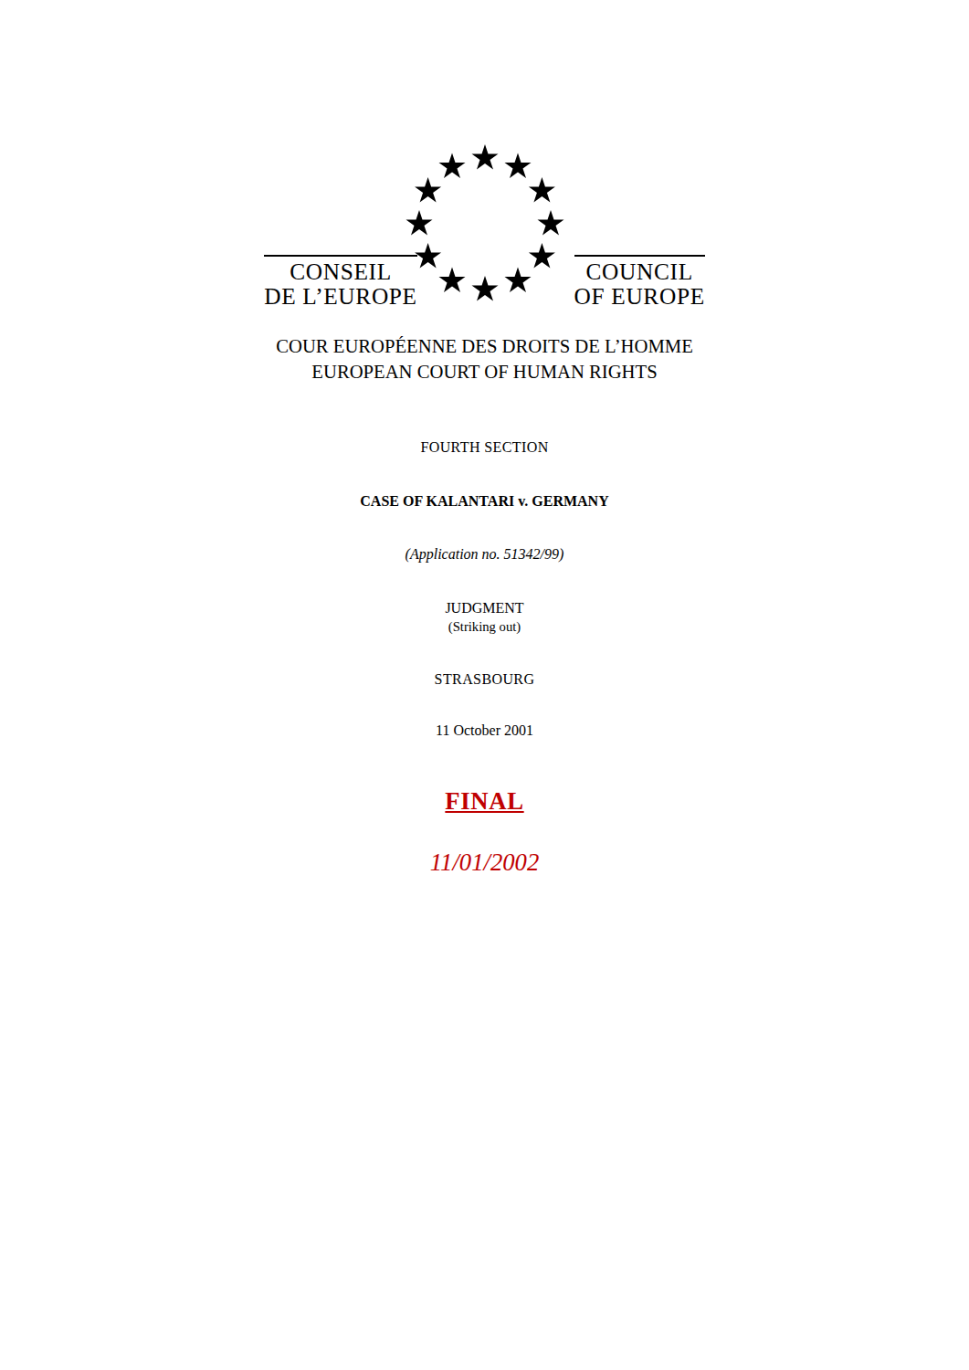CONSEIL
DE L’EUROPE
COUNCIL
OF EUROPE
COUR EUROPÉENNE DES DROITS DE L’HOMME
EUROPEAN COURT OF HUMAN RIGHTS
FOURTH SECTION
CASE OF KALANTARI v. GERMANY
(Application no. 51342/99)
JUDGMENT
(Striking out)
STRASBOURG
11 October 2001
FINAL
11/01/2002